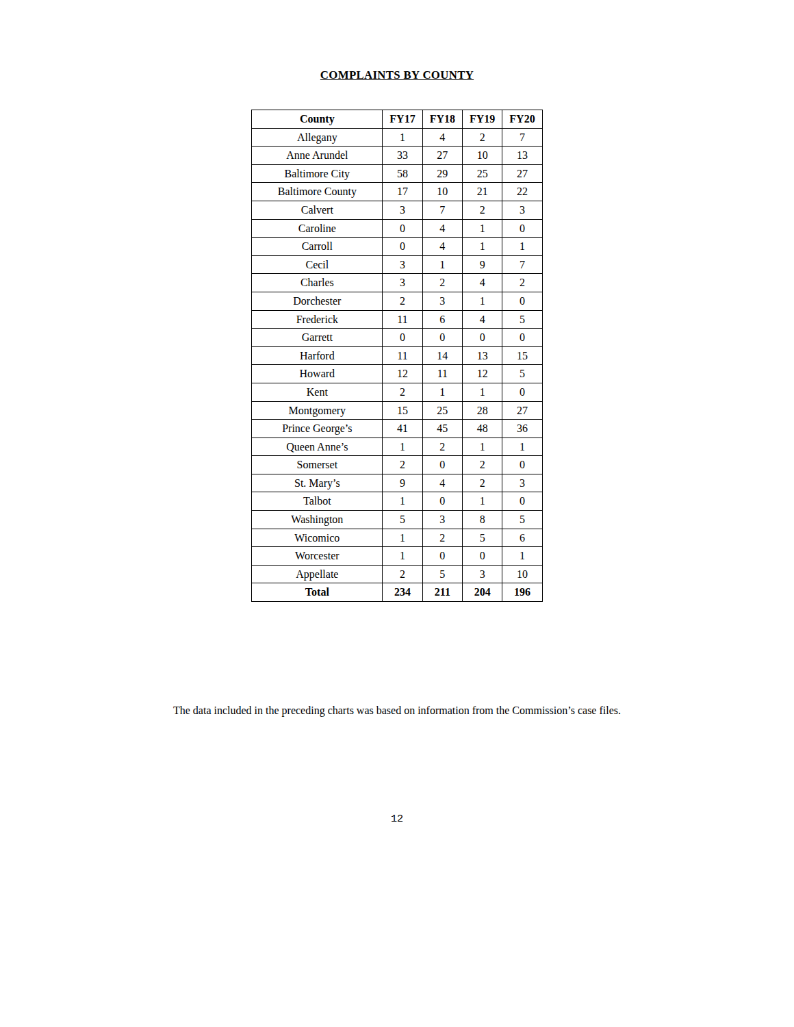COMPLAINTS BY COUNTY
| County | FY17 | FY18 | FY19 | FY20 |
| --- | --- | --- | --- | --- |
| Allegany | 1 | 4 | 2 | 7 |
| Anne Arundel | 33 | 27 | 10 | 13 |
| Baltimore City | 58 | 29 | 25 | 27 |
| Baltimore County | 17 | 10 | 21 | 22 |
| Calvert | 3 | 7 | 2 | 3 |
| Caroline | 0 | 4 | 1 | 0 |
| Carroll | 0 | 4 | 1 | 1 |
| Cecil | 3 | 1 | 9 | 7 |
| Charles | 3 | 2 | 4 | 2 |
| Dorchester | 2 | 3 | 1 | 0 |
| Frederick | 11 | 6 | 4 | 5 |
| Garrett | 0 | 0 | 0 | 0 |
| Harford | 11 | 14 | 13 | 15 |
| Howard | 12 | 11 | 12 | 5 |
| Kent | 2 | 1 | 1 | 0 |
| Montgomery | 15 | 25 | 28 | 27 |
| Prince George’s | 41 | 45 | 48 | 36 |
| Queen Anne’s | 1 | 2 | 1 | 1 |
| Somerset | 2 | 0 | 2 | 0 |
| St. Mary’s | 9 | 4 | 2 | 3 |
| Talbot | 1 | 0 | 1 | 0 |
| Washington | 5 | 3 | 8 | 5 |
| Wicomico | 1 | 2 | 5 | 6 |
| Worcester | 1 | 0 | 0 | 1 |
| Appellate | 2 | 5 | 3 | 10 |
| Total | 234 | 211 | 204 | 196 |
The data included in the preceding charts was based on information from the Commission’s case files.
12